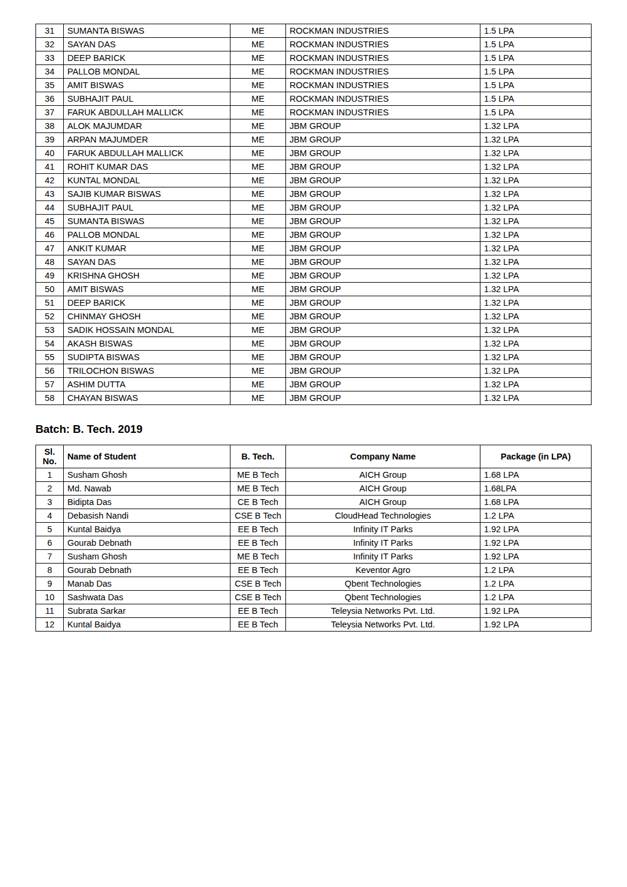| 31 | SUMANTA BISWAS | ME | ROCKMAN INDUSTRIES | 1.5 LPA |
| 32 | SAYAN DAS | ME | ROCKMAN INDUSTRIES | 1.5 LPA |
| 33 | DEEP BARICK | ME | ROCKMAN INDUSTRIES | 1.5 LPA |
| 34 | PALLOB MONDAL | ME | ROCKMAN INDUSTRIES | 1.5 LPA |
| 35 | AMIT BISWAS | ME | ROCKMAN INDUSTRIES | 1.5 LPA |
| 36 | SUBHAJIT PAUL | ME | ROCKMAN INDUSTRIES | 1.5 LPA |
| 37 | FARUK ABDULLAH MALLICK | ME | ROCKMAN INDUSTRIES | 1.5 LPA |
| 38 | ALOK MAJUMDAR | ME | JBM GROUP | 1.32 LPA |
| 39 | ARPAN MAJUMDER | ME | JBM GROUP | 1.32 LPA |
| 40 | FARUK ABDULLAH MALLICK | ME | JBM GROUP | 1.32 LPA |
| 41 | ROHIT KUMAR DAS | ME | JBM GROUP | 1.32 LPA |
| 42 | KUNTAL MONDAL | ME | JBM GROUP | 1.32 LPA |
| 43 | SAJIB KUMAR BISWAS | ME | JBM GROUP | 1.32 LPA |
| 44 | SUBHAJIT PAUL | ME | JBM GROUP | 1.32 LPA |
| 45 | SUMANTA BISWAS | ME | JBM GROUP | 1.32 LPA |
| 46 | PALLOB MONDAL | ME | JBM GROUP | 1.32 LPA |
| 47 | ANKIT KUMAR | ME | JBM GROUP | 1.32 LPA |
| 48 | SAYAN DAS | ME | JBM GROUP | 1.32 LPA |
| 49 | KRISHNA GHOSH | ME | JBM GROUP | 1.32 LPA |
| 50 | AMIT BISWAS | ME | JBM GROUP | 1.32 LPA |
| 51 | DEEP BARICK | ME | JBM GROUP | 1.32 LPA |
| 52 | CHINMAY GHOSH | ME | JBM GROUP | 1.32 LPA |
| 53 | SADIK HOSSAIN MONDAL | ME | JBM GROUP | 1.32 LPA |
| 54 | AKASH BISWAS | ME | JBM GROUP | 1.32 LPA |
| 55 | SUDIPTA BISWAS | ME | JBM GROUP | 1.32 LPA |
| 56 | TRILOCHON BISWAS | ME | JBM GROUP | 1.32 LPA |
| 57 | ASHIM DUTTA | ME | JBM GROUP | 1.32 LPA |
| 58 | CHAYAN BISWAS | ME | JBM GROUP | 1.32 LPA |
Batch: B. Tech. 2019
| Sl. No. | Name of Student | B. Tech. | Company Name | Package (in LPA) |
| --- | --- | --- | --- | --- |
| 1 | Susham Ghosh | ME B Tech | AICH Group | 1.68 LPA |
| 2 | Md. Nawab | ME B Tech | AICH Group | 1.68LPA |
| 3 | Bidipta Das | CE B Tech | AICH Group | 1.68 LPA |
| 4 | Debasish Nandi | CSE B Tech | CloudHead Technologies | 1.2 LPA |
| 5 | Kuntal Baidya | EE B Tech | Infinity IT Parks | 1.92 LPA |
| 6 | Gourab Debnath | EE B Tech | Infinity IT Parks | 1.92 LPA |
| 7 | Susham Ghosh | ME B Tech | Infinity IT Parks | 1.92 LPA |
| 8 | Gourab Debnath | EE B Tech | Keventor Agro | 1.2 LPA |
| 9 | Manab Das | CSE B Tech | Qbent Technologies | 1.2 LPA |
| 10 | Sashwata Das | CSE B Tech | Qbent Technologies | 1.2 LPA |
| 11 | Subrata Sarkar | EE B Tech | Teleysia Networks Pvt. Ltd. | 1.92 LPA |
| 12 | Kuntal Baidya | EE B Tech | Teleysia Networks Pvt. Ltd. | 1.92 LPA |